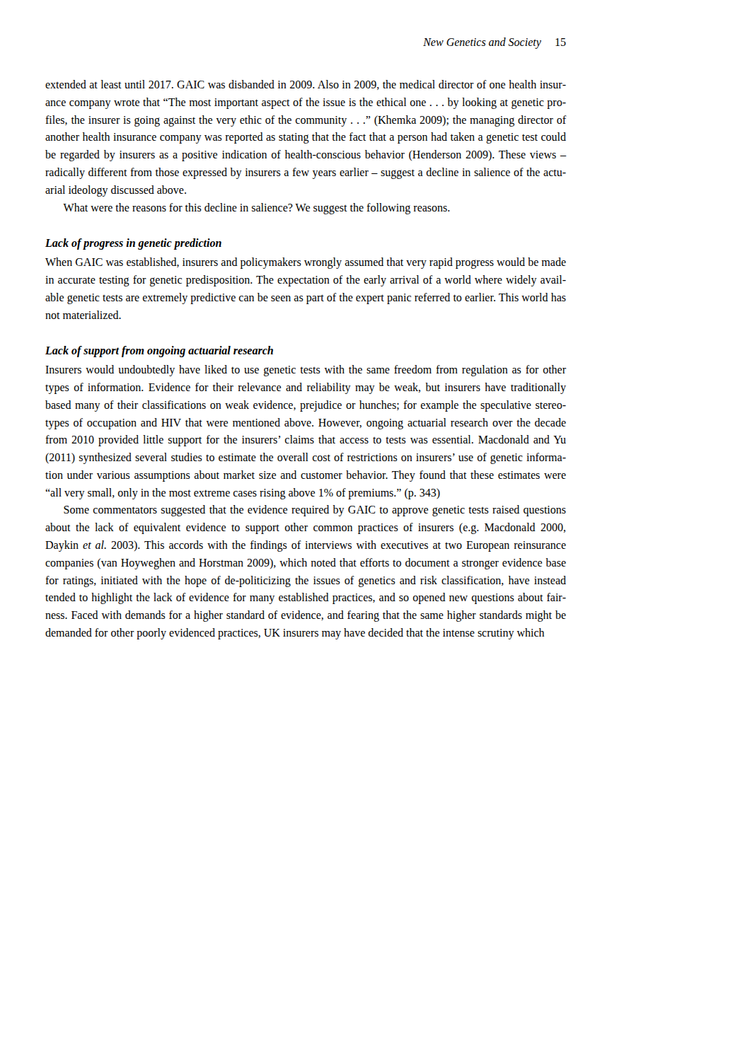New Genetics and Society 15
extended at least until 2017. GAIC was disbanded in 2009. Also in 2009, the medical director of one health insurance company wrote that “The most important aspect of the issue is the ethical one . . . by looking at genetic profiles, the insurer is going against the very ethic of the community . . .” (Khemka 2009); the managing director of another health insurance company was reported as stating that the fact that a person had taken a genetic test could be regarded by insurers as a positive indication of health-conscious behavior (Henderson 2009). These views – radically different from those expressed by insurers a few years earlier – suggest a decline in salience of the actuarial ideology discussed above.
What were the reasons for this decline in salience? We suggest the following reasons.
Lack of progress in genetic prediction
When GAIC was established, insurers and policymakers wrongly assumed that very rapid progress would be made in accurate testing for genetic predisposition. The expectation of the early arrival of a world where widely available genetic tests are extremely predictive can be seen as part of the expert panic referred to earlier. This world has not materialized.
Lack of support from ongoing actuarial research
Insurers would undoubtedly have liked to use genetic tests with the same freedom from regulation as for other types of information. Evidence for their relevance and reliability may be weak, but insurers have traditionally based many of their classifications on weak evidence, prejudice or hunches; for example the speculative stereotypes of occupation and HIV that were mentioned above. However, ongoing actuarial research over the decade from 2010 provided little support for the insurers’ claims that access to tests was essential. Macdonald and Yu (2011) synthesized several studies to estimate the overall cost of restrictions on insurers’ use of genetic information under various assumptions about market size and customer behavior. They found that these estimates were “all very small, only in the most extreme cases rising above 1% of premiums.” (p. 343)
Some commentators suggested that the evidence required by GAIC to approve genetic tests raised questions about the lack of equivalent evidence to support other common practices of insurers (e.g. Macdonald 2000, Daykin et al. 2003). This accords with the findings of interviews with executives at two European reinsurance companies (van Hoyweghen and Horstman 2009), which noted that efforts to document a stronger evidence base for ratings, initiated with the hope of de-politicizing the issues of genetics and risk classification, have instead tended to highlight the lack of evidence for many established practices, and so opened new questions about fairness. Faced with demands for a higher standard of evidence, and fearing that the same higher standards might be demanded for other poorly evidenced practices, UK insurers may have decided that the intense scrutiny which